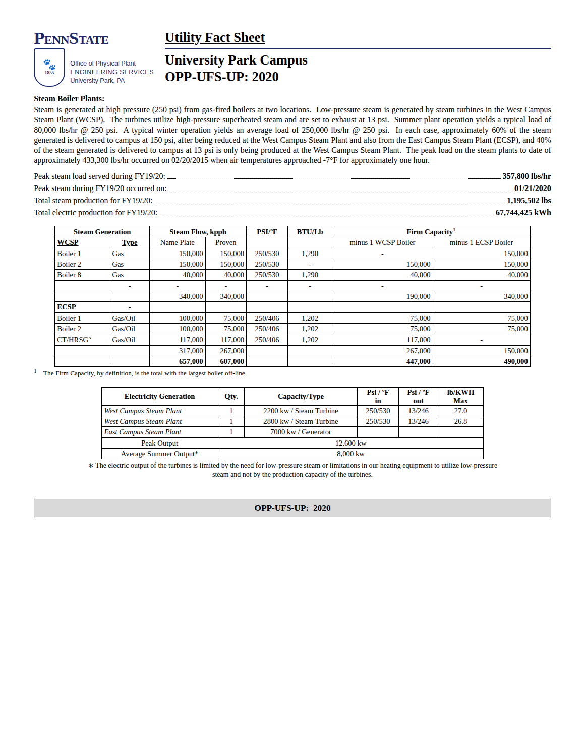PENNSTATE
🐾
1855
Office of Physical Plant
ENGINEERING SERVICES
University Park, PA
Utility Fact Sheet
University Park Campus
OPP-UFS-UP: 2020
Steam Boiler Plants:
Steam is generated at high pressure (250 psi) from gas-fired boilers at two locations. Low-pressure steam is generated by steam turbines in the West Campus Steam Plant (WCSP). The turbines utilize high-pressure superheated steam and are set to exhaust at 13 psi. Summer plant operation yields a typical load of 80,000 lbs/hr @ 250 psi. A typical winter operation yields an average load of 250,000 lbs/hr @ 250 psi. In each case, approximately 60% of the steam generated is delivered to campus at 150 psi, after being reduced at the West Campus Steam Plant and also from the East Campus Steam Plant (ECSP), and 40% of the steam generated is delivered to campus at 13 psi is only being produced at the West Campus Steam Plant. The peak load on the steam plants to date of approximately 433,300 lbs/hr occurred on 02/20/2015 when air temperatures approached -7°F for approximately one hour.
Peak steam load served during FY19/20: 357,800 lbs/hr
Peak steam during FY19/20 occurred on: 01/21/2020
Total steam production for FY19/20: 1,195,502 lbs
Total electric production for FY19/20: 67,744,425 kWh
| Steam Generation | Steam Flow, kpph | PSI/ºF | BTU/Lb | Firm Capacity 1 |
| --- | --- | --- | --- | --- |
| WCSP | Type | Name Plate | Proven | | | minus 1 WCSP Boiler | minus 1 ECSP Boiler |
| Boiler 1 | Gas | 150,000 | 150,000 | 250/530 | 1,290 | - | 150,000 |
| Boiler 2 | Gas | 150,000 | 150,000 | 250/530 | - | 150,000 | 150,000 |
| Boiler 8 | Gas | 40,000 | 40,000 | 250/530 | 1,290 | 40,000 | 40,000 |
| | - | - | - | - | - | - | - |
| | | 340,000 | 340,000 | | | 190,000 | 340,000 |
| ECSP | - | | | | | | |
| Boiler 1 | Gas/Oil | 100,000 | 75,000 | 250/406 | 1,202 | 75,000 | 75,000 |
| Boiler 2 | Gas/Oil | 100,000 | 75,000 | 250/406 | 1,202 | 75,000 | 75,000 |
| CT/HRSG 5 | Gas/Oil | 117,000 | 117,000 | 250/406 | 1,202 | 117,000 | - |
| | | 317,000 | 267,000 | | | 267,000 | 150,000 |
| | | 657,000 | 607,000 | | | 447,000 | 490,000 |
1 The Firm Capacity, by definition, is the total with the largest boiler off-line.
| Electricity Generation | Qty. | Capacity/Type | Psi / ºF in | Psi / ºF out | lb/KWH Max |
| --- | --- | --- | --- | --- | --- |
| West Campus Steam Plant | 1 | 2200 kw / Steam Turbine | 250/530 | 13/246 | 27.0 |
| West Campus Steam Plant | 1 | 2800 kw / Steam Turbine | 250/530 | 13/246 | 26.8 |
| East Campus Steam Plant | 1 | 7000 kw / Generator | | | |
| Peak Output | 12,600 kw |
| Average Summer Output* | 8,000 kw |
∗ The electric output of the turbines is limited by the need for low-pressure steam or limitations in our heating equipment to utilize low-pressure steam and not by the production capacity of the turbines.
OPP-UFS-UP: 2020